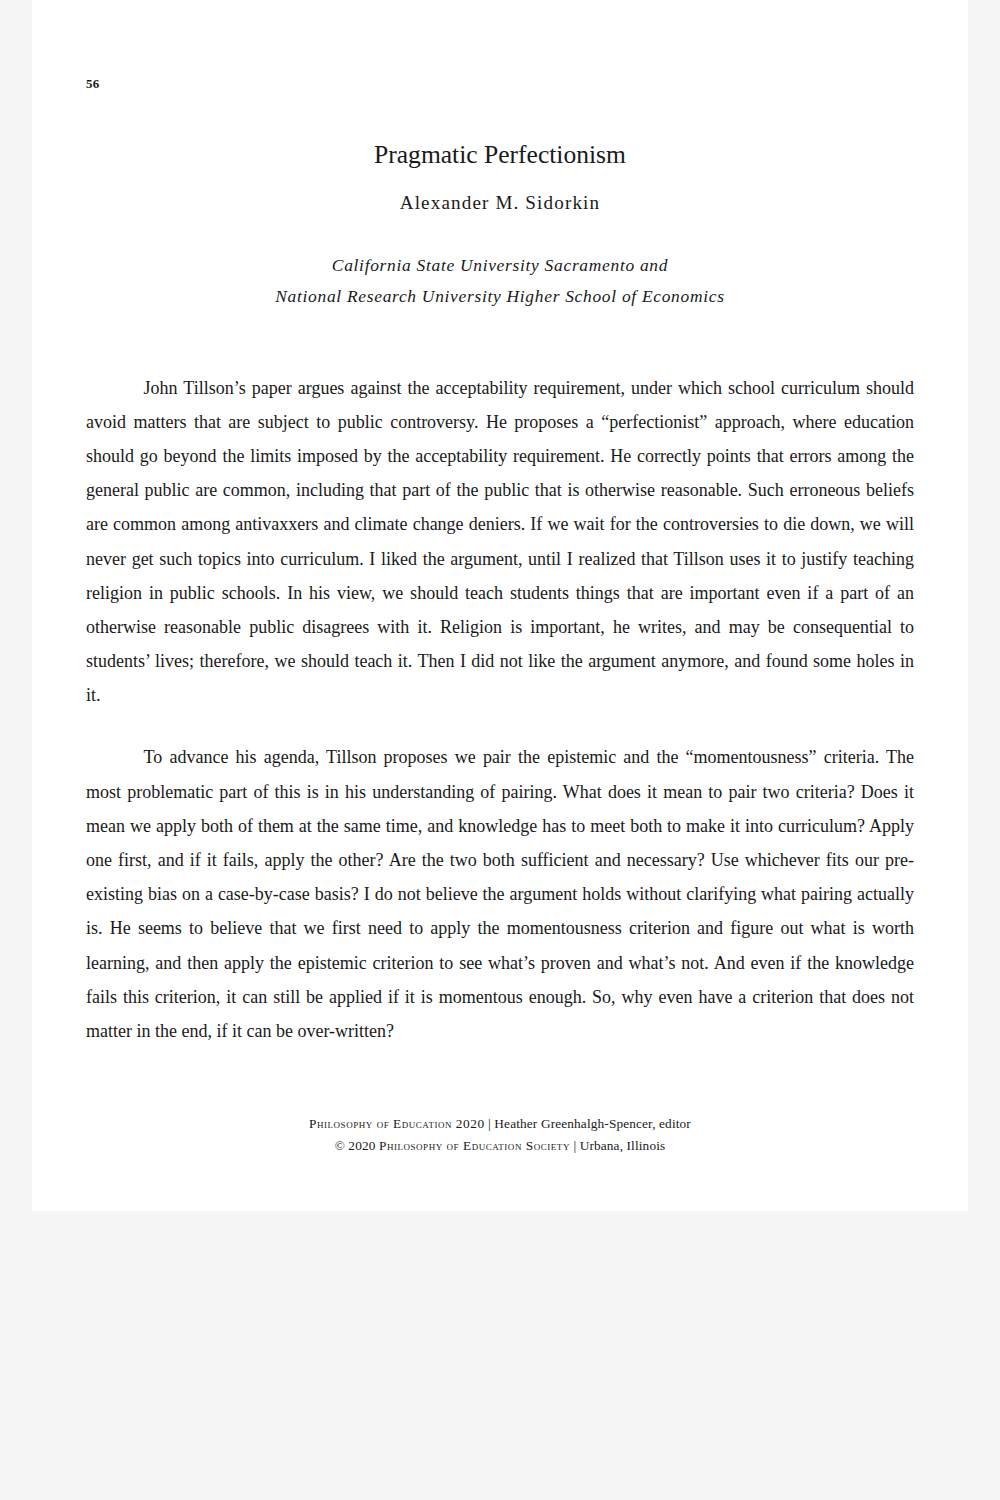56
Pragmatic Perfectionism
Alexander M. Sidorkin
California State University Sacramento and
National Research University Higher School of Economics
John Tillson’s paper argues against the acceptability requirement, under which school curriculum should avoid matters that are subject to public controversy. He proposes a “perfectionist” approach, where education should go beyond the limits imposed by the acceptability requirement. He correctly points that errors among the general public are common, including that part of the public that is otherwise reasonable. Such erroneous beliefs are common among antivaxxers and climate change deniers. If we wait for the controversies to die down, we will never get such topics into curriculum. I liked the argument, until I realized that Tillson uses it to justify teaching religion in public schools. In his view, we should teach students things that are important even if a part of an otherwise reasonable public disagrees with it. Religion is important, he writes, and may be consequential to students’ lives; therefore, we should teach it. Then I did not like the argument anymore, and found some holes in it.
To advance his agenda, Tillson proposes we pair the epistemic and the “momentousness” criteria. The most problematic part of this is in his understanding of pairing. What does it mean to pair two criteria? Does it mean we apply both of them at the same time, and knowledge has to meet both to make it into curriculum? Apply one first, and if it fails, apply the other? Are the two both sufficient and necessary? Use whichever fits our pre-existing bias on a case-by-case basis? I do not believe the argument holds without clarifying what pairing actually is. He seems to believe that we first need to apply the momentousness criterion and figure out what is worth learning, and then apply the epistemic criterion to see what’s proven and what’s not. And even if the knowledge fails this criterion, it can still be applied if it is momentous enough. So, why even have a criterion that does not matter in the end, if it can be over-written?
Philosophy of Education 2020 | Heather Greenhalgh-Spencer, editor
© 2020 Philosophy of Education Society | Urbana, Illinois